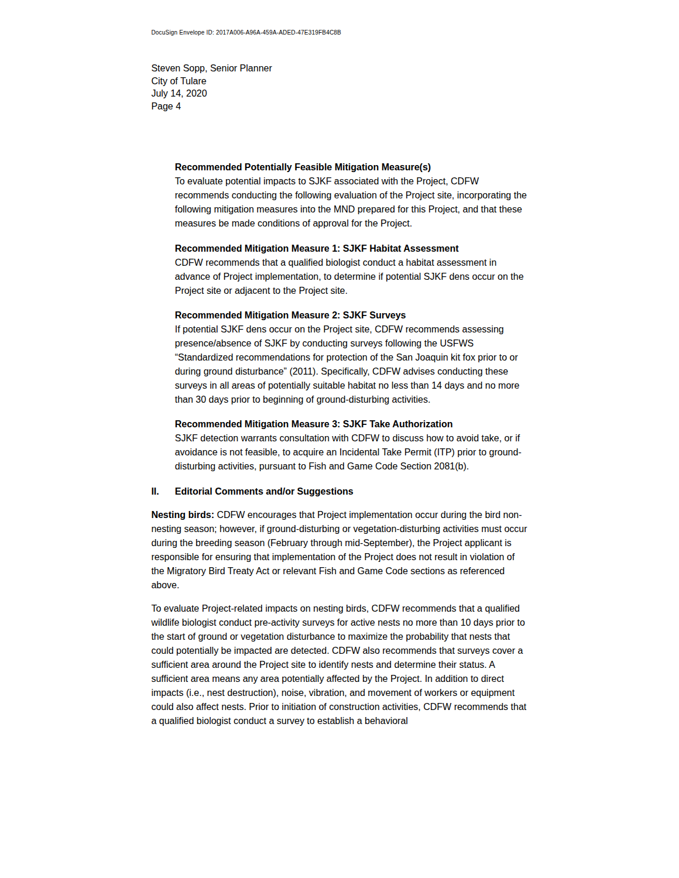DocuSign Envelope ID: 2017A006-A96A-459A-ADED-47E319FB4C8B
Steven Sopp, Senior Planner
City of Tulare
July 14, 2020
Page 4
Recommended Potentially Feasible Mitigation Measure(s)
To evaluate potential impacts to SJKF associated with the Project, CDFW recommends conducting the following evaluation of the Project site, incorporating the following mitigation measures into the MND prepared for this Project, and that these measures be made conditions of approval for the Project.
Recommended Mitigation Measure 1: SJKF Habitat Assessment
CDFW recommends that a qualified biologist conduct a habitat assessment in advance of Project implementation, to determine if potential SJKF dens occur on the Project site or adjacent to the Project site.
Recommended Mitigation Measure 2: SJKF Surveys
If potential SJKF dens occur on the Project site, CDFW recommends assessing presence/absence of SJKF by conducting surveys following the USFWS “Standardized recommendations for protection of the San Joaquin kit fox prior to or during ground disturbance” (2011). Specifically, CDFW advises conducting these surveys in all areas of potentially suitable habitat no less than 14 days and no more than 30 days prior to beginning of ground-disturbing activities.
Recommended Mitigation Measure 3: SJKF Take Authorization
SJKF detection warrants consultation with CDFW to discuss how to avoid take, or if avoidance is not feasible, to acquire an Incidental Take Permit (ITP) prior to ground-disturbing activities, pursuant to Fish and Game Code Section 2081(b).
II. Editorial Comments and/or Suggestions
Nesting birds: CDFW encourages that Project implementation occur during the bird non-nesting season; however, if ground-disturbing or vegetation-disturbing activities must occur during the breeding season (February through mid-September), the Project applicant is responsible for ensuring that implementation of the Project does not result in violation of the Migratory Bird Treaty Act or relevant Fish and Game Code sections as referenced above.
To evaluate Project-related impacts on nesting birds, CDFW recommends that a qualified wildlife biologist conduct pre-activity surveys for active nests no more than 10 days prior to the start of ground or vegetation disturbance to maximize the probability that nests that could potentially be impacted are detected. CDFW also recommends that surveys cover a sufficient area around the Project site to identify nests and determine their status. A sufficient area means any area potentially affected by the Project. In addition to direct impacts (i.e., nest destruction), noise, vibration, and movement of workers or equipment could also affect nests. Prior to initiation of construction activities, CDFW recommends that a qualified biologist conduct a survey to establish a behavioral